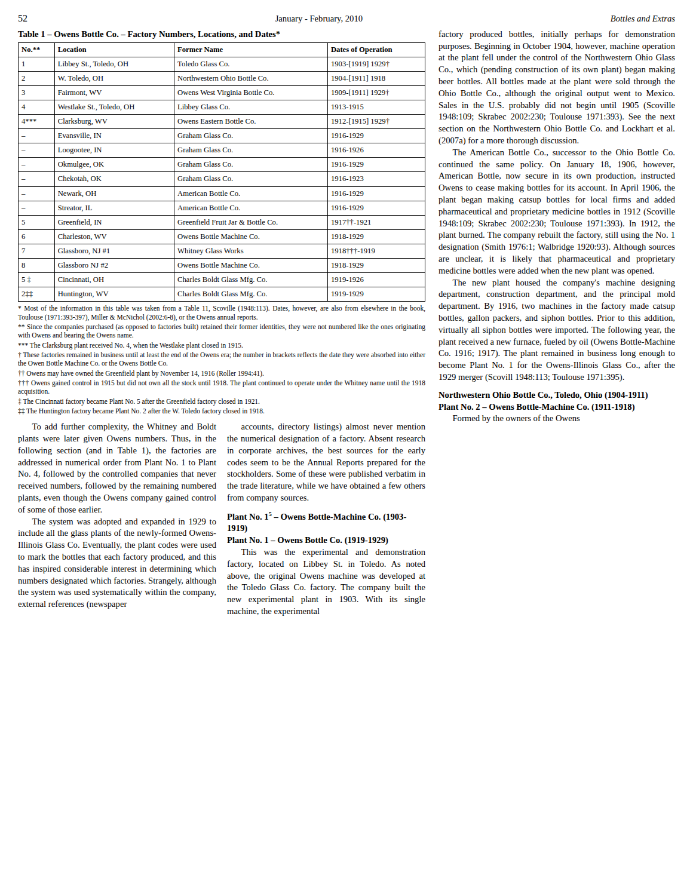52
January - February, 2010
Bottles and Extras
Table 1 – Owens Bottle Co. – Factory Numbers, Locations, and Dates*
| No.** | Location | Former Name | Dates of Operation |
| --- | --- | --- | --- |
| 1 | Libbey St., Toledo, OH | Toledo Glass Co. | 1903-[1919] 1929† |
| 2 | W. Toledo, OH | Northwestern Ohio Bottle Co. | 1904-[1911] 1918 |
| 3 | Fairmont, WV | Owens West Virginia Bottle Co. | 1909-[1911] 1929† |
| 4 | Westlake St., Toledo, OH | Libbey Glass Co. | 1913-1915 |
| 4*** | Clarksburg, WV | Owens Eastern Bottle Co. | 1912-[1915] 1929† |
| – | Evansville, IN | Graham Glass Co. | 1916-1929 |
| – | Loogootee, IN | Graham Glass Co. | 1916-1926 |
| – | Okmulgee, OK | Graham Glass Co. | 1916-1929 |
| – | Chekotah, OK | Graham Glass Co. | 1916-1923 |
| – | Newark, OH | American Bottle Co. | 1916-1929 |
| – | Streator, IL | American Bottle Co. | 1916-1929 |
| 5 | Greenfield, IN | Greenfield Fruit Jar & Bottle Co. | 1917††-1921 |
| 6 | Charleston, WV | Owens Bottle Machine Co. | 1918-1929 |
| 7 | Glassboro, NJ #1 | Whitney Glass Works | 1918†††-1919 |
| 8 | Glassboro NJ #2 | Owens Bottle Machine Co. | 1918-1929 |
| 5 ‡ | Cincinnati, OH | Charles Boldt Glass Mfg. Co. | 1919-1926 |
| 2‡‡ | Huntington, WV | Charles Boldt Glass Mfg. Co. | 1919-1929 |
* Most of the information in this table was taken from a Table 11, Scoville (1948:113). Dates, however, are also from elsewhere in the book, Toulouse (1971:393-397), Miller & McNichol (2002:6-8), or the Owens annual reports.
** Since the companies purchased (as opposed to factories built) retained their former identities, they were not numbered like the ones originating with Owens and bearing the Owens name.
*** The Clarksburg plant received No. 4, when the Westlake plant closed in 1915.
† These factories remained in business until at least the end of the Owens era; the number in brackets reflects the date they were absorbed into either the Owen Bottle Machine Co. or the Owens Bottle Co.
†† Owens may have owned the Greenfield plant by November 14, 1916 (Roller 1994:41).
††† Owens gained control in 1915 but did not own all the stock until 1918. The plant continued to operate under the Whitney name until the 1918 acquisition.
‡ The Cincinnati factory became Plant No. 5 after the Greenfield factory closed in 1921.
‡‡ The Huntington factory became Plant No. 2 after the W. Toledo factory closed in 1918.
To add further complexity, the Whitney and Boldt plants were later given Owens numbers. Thus, in the following section (and in Table 1), the factories are addressed in numerical order from Plant No. 1 to Plant No. 4, followed by the controlled companies that never received numbers, followed by the remaining numbered plants, even though the Owens company gained control of some of those earlier.
The system was adopted and expanded in 1929 to include all the glass plants of the newly-formed Owens-Illinois Glass Co. Eventually, the plant codes were used to mark the bottles that each factory produced, and this has inspired considerable interest in determining which numbers designated which factories. Strangely, although the system was used systematically within the company, external references (newspaper
accounts, directory listings) almost never mention the numerical designation of a factory. Absent research in corporate archives, the best sources for the early codes seem to be the Annual Reports prepared for the stockholders. Some of these were published verbatim in the trade literature, while we have obtained a few others from company sources.
Plant No. 15 – Owens Bottle-Machine Co. (1903-1919)
Plant No. 1 – Owens Bottle Co. (1919-1929)
This was the experimental and demonstration factory, located on Libbey St. in Toledo. As noted above, the original Owens machine was developed at the Toledo Glass Co. factory. The company built the new experimental plant in 1903. With its single machine, the experimental
factory produced bottles, initially perhaps for demonstration purposes. Beginning in October 1904, however, machine operation at the plant fell under the control of the Northwestern Ohio Glass Co., which (pending construction of its own plant) began making beer bottles. All bottles made at the plant were sold through the Ohio Bottle Co., although the original output went to Mexico. Sales in the U.S. probably did not begin until 1905 (Scoville 1948:109; Skrabec 2002:230; Toulouse 1971:393). See the next section on the Northwestern Ohio Bottle Co. and Lockhart et al. (2007a) for a more thorough discussion.
The American Bottle Co., successor to the Ohio Bottle Co. continued the same policy. On January 18, 1906, however, American Bottle, now secure in its own production, instructed Owens to cease making bottles for its account. In April 1906, the plant began making catsup bottles for local firms and added pharmaceutical and proprietary medicine bottles in 1912 (Scoville 1948:109; Skrabec 2002:230; Toulouse 1971:393). In 1912, the plant burned. The company rebuilt the factory, still using the No. 1 designation (Smith 1976:1; Walbridge 1920:93). Although sources are unclear, it is likely that pharmaceutical and proprietary medicine bottles were added when the new plant was opened.
The new plant housed the company's machine designing department, construction department, and the principal mold department. By 1916, two machines in the factory made catsup bottles, gallon packers, and siphon bottles. Prior to this addition, virtually all siphon bottles were imported. The following year, the plant received a new furnace, fueled by oil (Owens Bottle-Machine Co. 1916; 1917). The plant remained in business long enough to become Plant No. 1 for the Owens-Illinois Glass Co., after the 1929 merger (Scovill 1948:113; Toulouse 1971:395).
Northwestern Ohio Bottle Co., Toledo, Ohio (1904-1911)
Plant No. 2 – Owens Bottle-Machine Co. (1911-1918)
Formed by the owners of the Owens